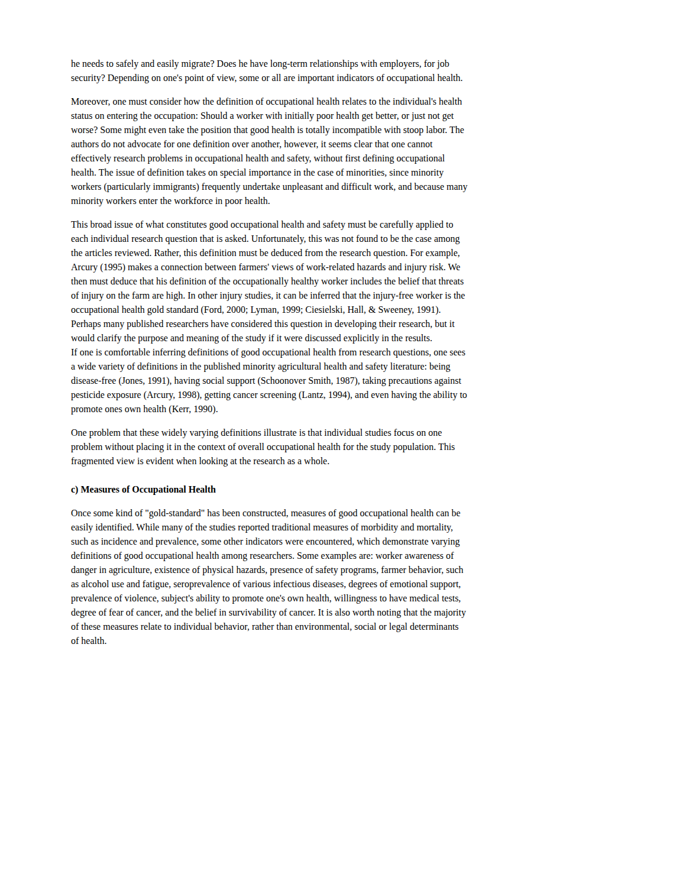he needs to safely and easily migrate? Does he have long-term relationships with employers, for job security? Depending on one's point of view, some or all are important indicators of occupational health.
Moreover, one must consider how the definition of occupational health relates to the individual's health status on entering the occupation: Should a worker with initially poor health get better, or just not get worse? Some might even take the position that good health is totally incompatible with stoop labor. The authors do not advocate for one definition over another, however, it seems clear that one cannot effectively research problems in occupational health and safety, without first defining occupational health. The issue of definition takes on special importance in the case of minorities, since minority workers (particularly immigrants) frequently undertake unpleasant and difficult work, and because many minority workers enter the workforce in poor health.
This broad issue of what constitutes good occupational health and safety must be carefully applied to each individual research question that is asked. Unfortunately, this was not found to be the case among the articles reviewed. Rather, this definition must be deduced from the research question. For example, Arcury (1995) makes a connection between farmers' views of work-related hazards and injury risk. We then must deduce that his definition of the occupationally healthy worker includes the belief that threats of injury on the farm are high. In other injury studies, it can be inferred that the injury-free worker is the occupational health gold standard (Ford, 2000; Lyman, 1999; Ciesielski, Hall, & Sweeney, 1991). Perhaps many published researchers have considered this question in developing their research, but it would clarify the purpose and meaning of the study if it were discussed explicitly in the results.
If one is comfortable inferring definitions of good occupational health from research questions, one sees a wide variety of definitions in the published minority agricultural health and safety literature: being disease-free (Jones, 1991), having social support (Schoonover Smith, 1987), taking precautions against pesticide exposure (Arcury, 1998), getting cancer screening (Lantz, 1994), and even having the ability to promote ones own health (Kerr, 1990).
One problem that these widely varying definitions illustrate is that individual studies focus on one problem without placing it in the context of overall occupational health for the study population. This fragmented view is evident when looking at the research as a whole.
c) Measures of Occupational Health
Once some kind of "gold-standard" has been constructed, measures of good occupational health can be easily identified. While many of the studies reported traditional measures of morbidity and mortality, such as incidence and prevalence, some other indicators were encountered, which demonstrate varying definitions of good occupational health among researchers. Some examples are: worker awareness of danger in agriculture, existence of physical hazards, presence of safety programs, farmer behavior, such as alcohol use and fatigue, seroprevalence of various infectious diseases, degrees of emotional support, prevalence of violence, subject's ability to promote one's own health, willingness to have medical tests, degree of fear of cancer, and the belief in survivability of cancer. It is also worth noting that the majority of these measures relate to individual behavior, rather than environmental, social or legal determinants of health.